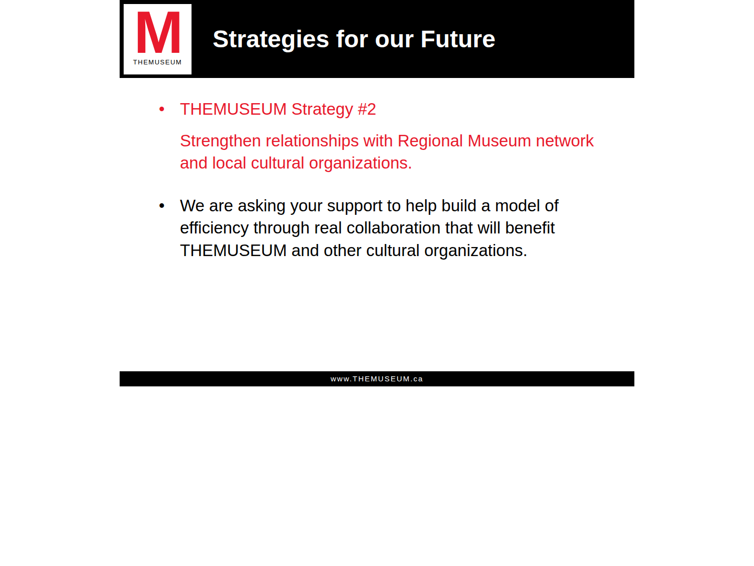M
THEMUSEUM
Strategies for our Future
THEMUSEUM Strategy #2 Strengthen relationships with Regional Museum network and local cultural organizations.
We are asking your support to help build a model of efficiency through real collaboration that will benefit THEMUSEUM and other cultural organizations.
www.THEMUSEUM.ca